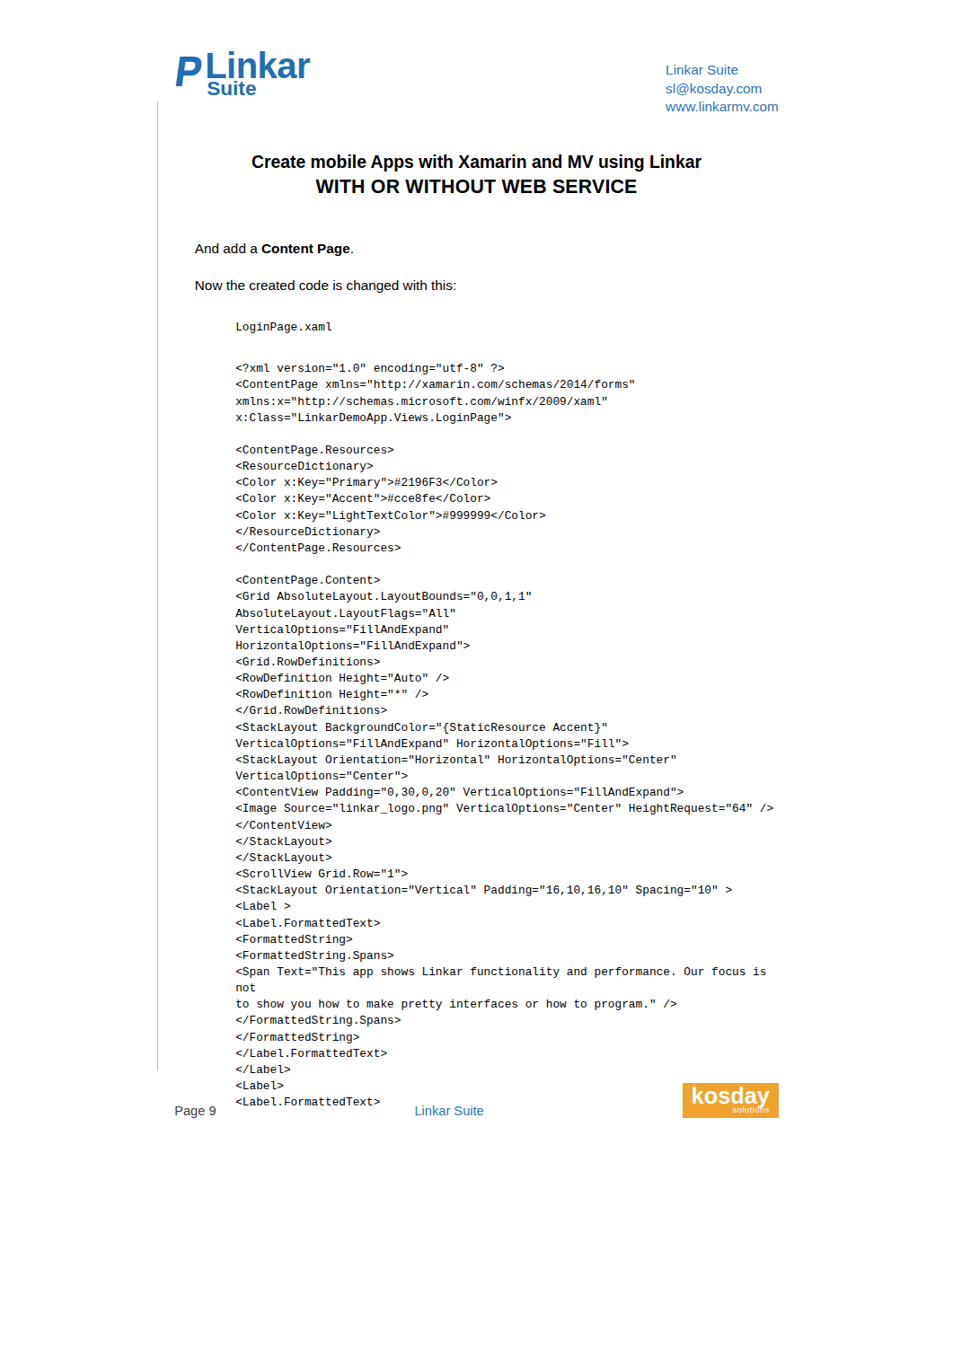𝐏 Linkar Suite
Linkar Suite
sl@kosday.com
www.linkarmv.com
Create mobile Apps with Xamarin and MV using Linkar WITH OR WITHOUT WEB SERVICE
And add a Content Page.
Now the created code is changed with this:
LoginPage.xaml
<?xml version="1.0" encoding="utf-8" ?>
<ContentPage xmlns="http://xamarin.com/schemas/2014/forms"
xmlns:x="http://schemas.microsoft.com/winfx/2009/xaml"
x:Class="LinkarDemoApp.Views.LoginPage">

<ContentPage.Resources>
<ResourceDictionary>
<Color x:Key="Primary">#2196F3</Color>
<Color x:Key="Accent">#cce8fe</Color>
<Color x:Key="LightTextColor">#999999</Color>
</ResourceDictionary>
</ContentPage.Resources>

<ContentPage.Content>
<Grid AbsoluteLayout.LayoutBounds="0,0,1,1"
AbsoluteLayout.LayoutFlags="All"
VerticalOptions="FillAndExpand"
HorizontalOptions="FillAndExpand">
<Grid.RowDefinitions>
<RowDefinition Height="Auto" />
<RowDefinition Height="*" />
</Grid.RowDefinitions>
<StackLayout BackgroundColor="{StaticResource Accent}"
VerticalOptions="FillAndExpand" HorizontalOptions="Fill">
<StackLayout Orientation="Horizontal" HorizontalOptions="Center"
VerticalOptions="Center">
<ContentView Padding="0,30,0,20" VerticalOptions="FillAndExpand">
<Image Source="linkar_logo.png" VerticalOptions="Center" HeightRequest="64" />
</ContentView>
</StackLayout>
</StackLayout>
<ScrollView Grid.Row="1">
<StackLayout Orientation="Vertical" Padding="16,10,16,10" Spacing="10" >
<Label >
<Label.FormattedText>
<FormattedString>
<FormattedString.Spans>
<Span Text="This app shows Linkar functionality and performance. Our focus is not
to show you how to make pretty interfaces or how to program." />
</FormattedString.Spans>
</FormattedString>
</Label.FormattedText>
</Label>
<Label>
<Label.FormattedText>
Page 9
Linkar Suite
kosdaysolutions